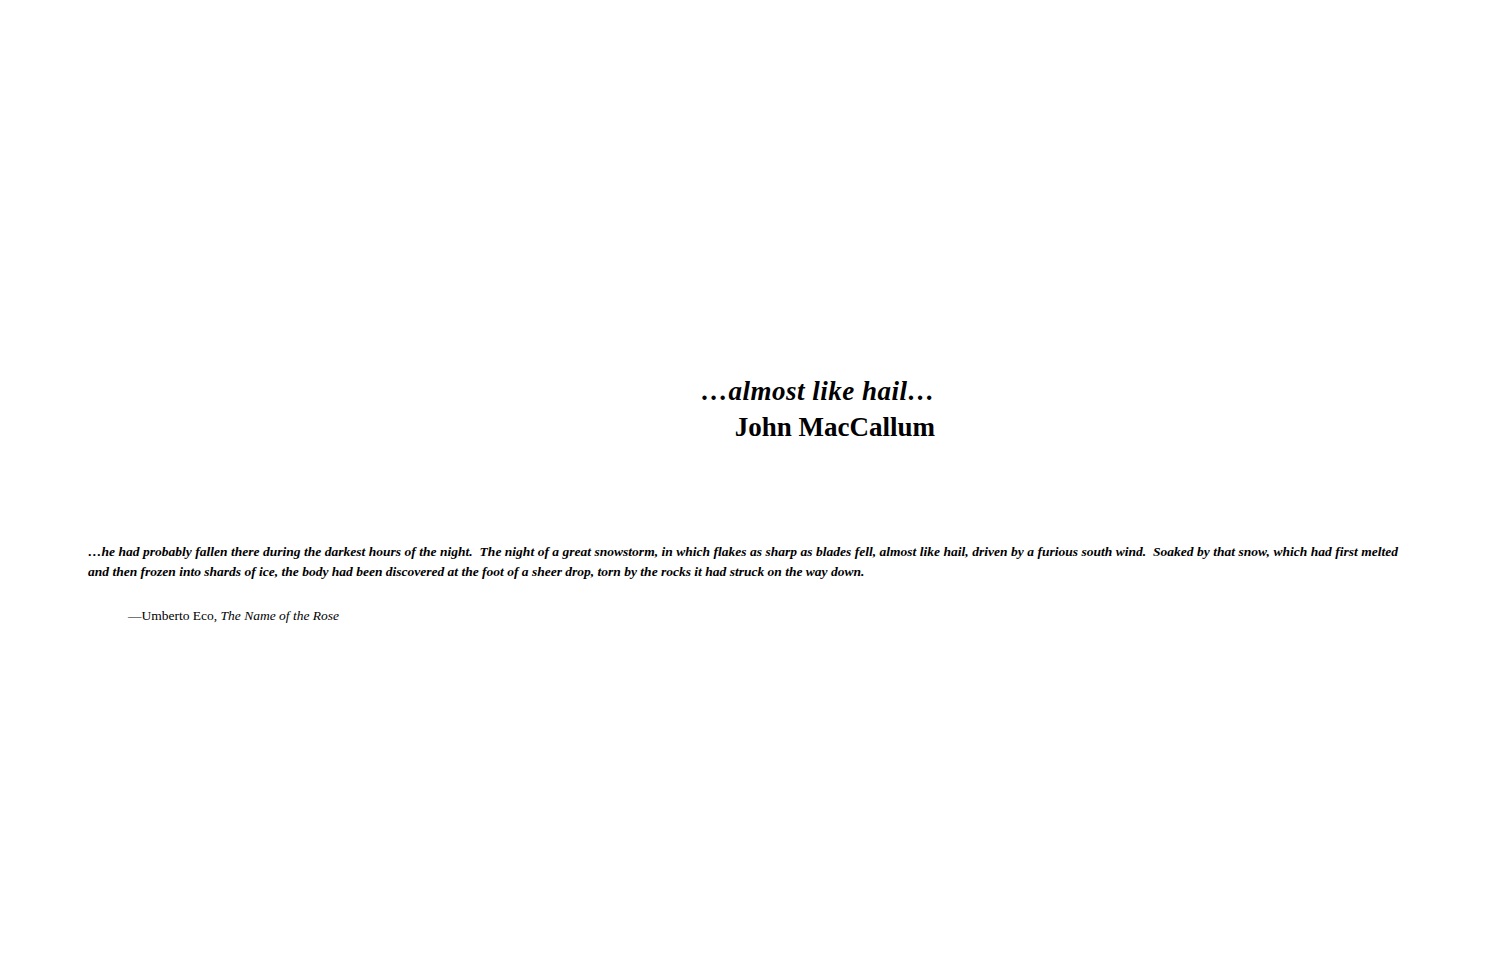…almost like hail…
John MacCallum
…he had probably fallen there during the darkest hours of the night. The night of a great snowstorm, in which flakes as sharp as blades fell, almost like hail, driven by a furious south wind. Soaked by that snow, which had first melted and then frozen into shards of ice, the body had been discovered at the foot of a sheer drop, torn by the rocks it had struck on the way down.
—Umberto Eco, The Name of the Rose